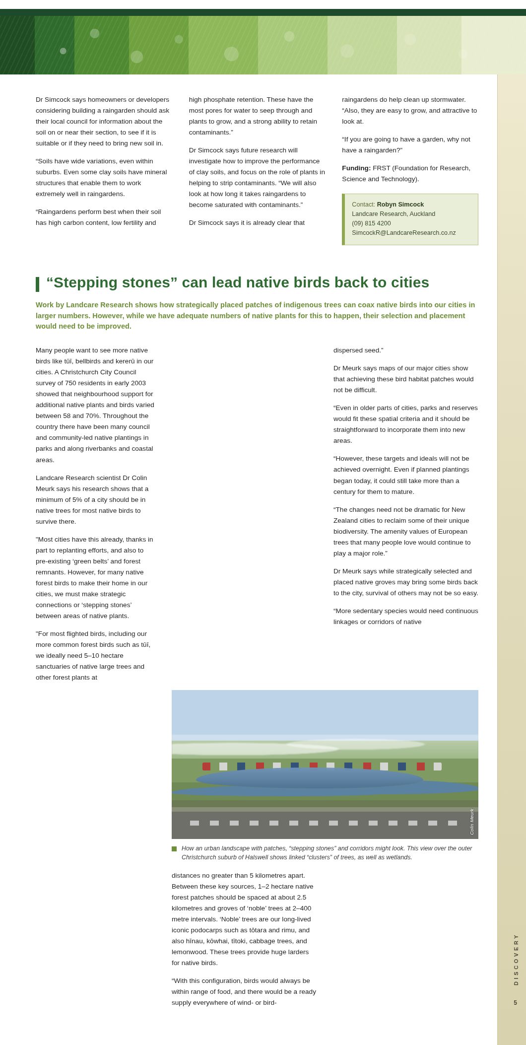Discovery
5
Dr Simcock says homeowners or developers considering building a raingarden should ask their local council for information about the soil on or near their section, to see if it is suitable or if they need to bring new soil in.
“Soils have wide variations, even within suburbs. Even some clay soils have mineral structures that enable them to work extremely well in raingardens.
“Raingardens perform best when their soil has high carbon content, low fertility and
high phosphate retention. These have the most pores for water to seep through and plants to grow, and a strong ability to retain contaminants.”
Dr Simcock says future research will investigate how to improve the performance of clay soils, and focus on the role of plants in helping to strip contaminants. “We will also look at how long it takes raingardens to become saturated with contaminants.”
Dr Simcock says it is already clear that
raingardens do help clean up stormwater. “Also, they are easy to grow, and attractive to look at.
“If you are going to have a garden, why not have a raingarden?”
Funding: FRST (Foundation for Research, Science and Technology).
Contact: Robyn Simcock
Landcare Research, Auckland
(09) 815 4200
SimcockR@LandcareResearch.co.nz
“Stepping stones” can lead native birds back to cities
Work by Landcare Research shows how strategically placed patches of indigenous trees can coax native birds into our cities in larger numbers. However, while we have adequate numbers of native plants for this to happen, their selection and placement would need to be improved.
Many people want to see more native birds like tūī, bellbirds and kererū in our cities. A Christchurch City Council survey of 750 residents in early 2003 showed that neighbourhood support for additional native plants and birds varied between 58 and 70%. Throughout the country there have been many council and community-led native plantings in parks and along riverbanks and coastal areas.
Landcare Research scientist Dr Colin Meurk says his research shows that a minimum of 5% of a city should be in native trees for most native birds to survive there.
"Most cities have this already, thanks in part to replanting efforts, and also to pre-existing ‘green belts’ and forest remnants. However, for many native forest birds to make their home in our cities, we must make strategic connections or ‘stepping stones’ between areas of native plants.
"For most flighted birds, including our more common forest birds such as tūī, we ideally need 5–10 hectare sanctuaries of native large trees and other forest plants at
Colin Meurk
How an urban landscape with patches, “stepping stones” and corridors might look. This view over the outer Christchurch suburb of Halswell shows linked “clusters” of trees, as well as wetlands.
dispersed seed.”
Dr Meurk says maps of our major cities show that achieving these bird habitat patches would not be difficult.
“Even in older parts of cities, parks and reserves would fit these spatial criteria and it should be straightforward to incorporate them into new areas.
“However, these targets and ideals will not be achieved overnight. Even if planned plantings began today, it could still take more than a century for them to mature.
“The changes need not be dramatic for New Zealand cities to reclaim some of their unique biodiversity. The amenity values of European trees that many people love would continue to play a major role.”
Dr Meurk says while strategically selected and placed native groves may bring some birds back to the city, survival of others may not be so easy.
“More sedentary species would need continuous linkages or corridors of native
distances no greater than 5 kilometres apart. Between these key sources, 1–2 hectare native forest patches should be spaced at about 2.5 kilometres and groves of ‘noble’ trees at 2–400 metre intervals. ‘Noble’ trees are our long-lived iconic podocarps such as tōtara and rimu, and also hīnau, kōwhai, tītoki, cabbage trees, and lemonwood. These trees provide huge larders for native birds.
“With this configuration, birds would always be within range of food, and there would be a ready supply everywhere of wind- or bird-